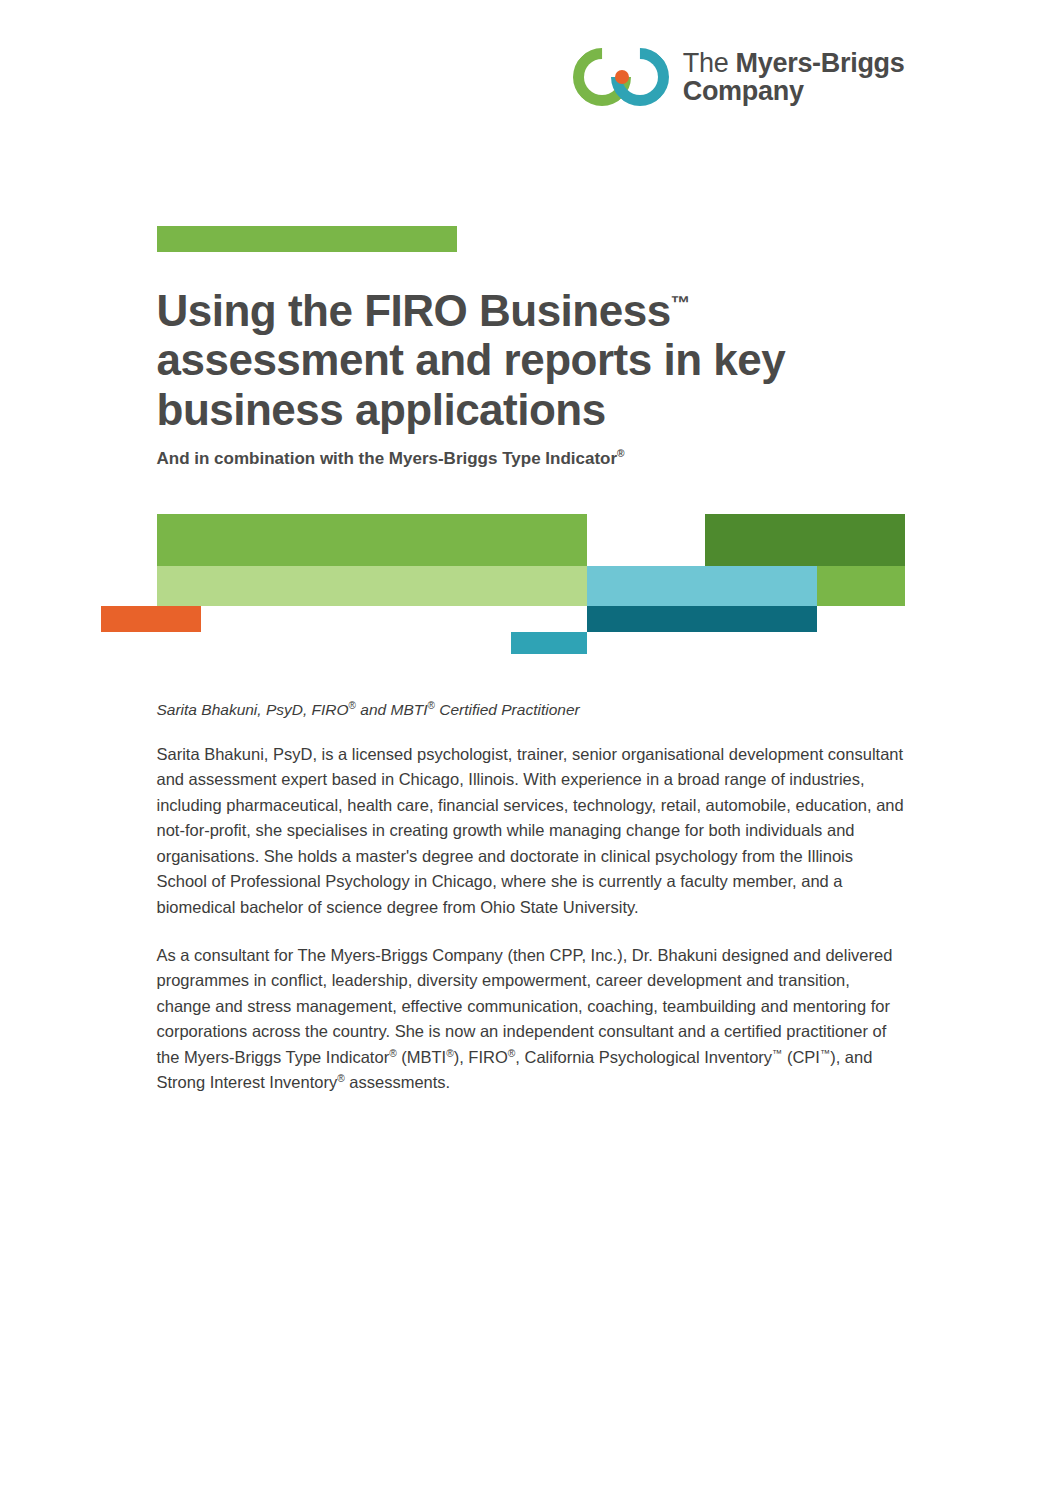The Myers-Briggs
Company
Using the FIRO Business™ assessment and reports in key business applications
And in combination with the Myers-Briggs Type Indicator®
Sarita Bhakuni, PsyD, FIRO® and MBTI® Certified Practitioner
Sarita Bhakuni, PsyD, is a licensed psychologist, trainer, senior organisational development consultant and assessment expert based in Chicago, Illinois. With experience in a broad range of industries, including pharmaceutical, health care, financial services, technology, retail, automobile, education, and not-for-profit, she specialises in creating growth while managing change for both individuals and organisations. She holds a master's degree and doctorate in clinical psychology from the Illinois School of Professional Psychology in Chicago, where she is currently a faculty member, and a biomedical bachelor of science degree from Ohio State University.
As a consultant for The Myers-Briggs Company (then CPP, Inc.), Dr. Bhakuni designed and delivered programmes in conflict, leadership, diversity empowerment, career development and transition, change and stress management, effective communication, coaching, teambuilding and mentoring for corporations across the country. She is now an independent consultant and a certified practitioner of the Myers-Briggs Type Indicator® (MBTI®), FIRO®, California Psychological Inventory™ (CPI™), and Strong Interest Inventory® assessments.